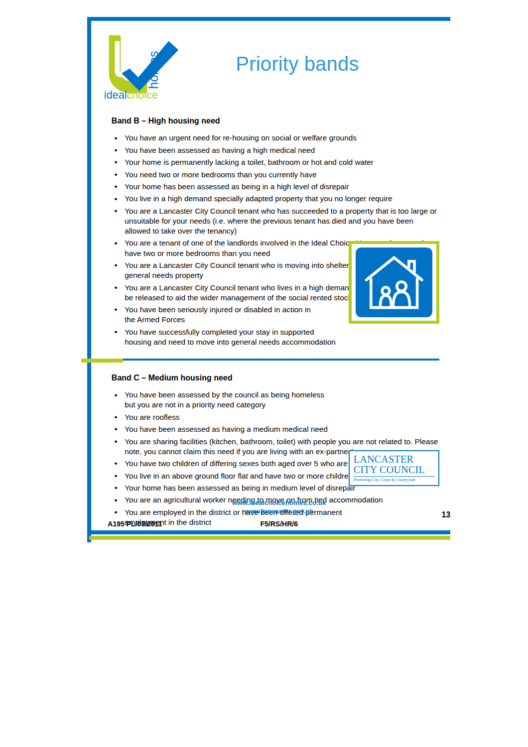homes idealchoice
Priority bands
Band B – High housing need
You have an urgent need for re-housing on social or welfare grounds
You have been assessed as having a high medical need
Your home is permanently lacking a toilet, bathroom or hot and cold water
You need two or more bedrooms than you currently have
Your home has been assessed as being in a high level of disrepair
You live in a high demand specially adapted property that you no longer require
You are a Lancaster City Council tenant who has succeeded to a property that is too large or unsuitable for your needs (i.e. where the previous tenant has died and you have been allowed to take over the tenancy)
You are a tenant of one of the landlords involved in the Ideal Choice Homes scheme and you have two or more bedrooms than you need
You are a Lancaster City Council tenant who is moving into sheltered accommodation from a general needs property
You are a Lancaster City Council tenant who lives in a high demand property that needs to be released to aid the wider management of the social rented stock
You have been seriously injured or disabled in action in
the Armed Forces
You have successfully completed your stay in supported
housing and need to move into general needs accommodation
Band C – Medium housing need
You have been assessed by the council as being homeless
but you are not in a priority need category
You are roofless
You have been assessed as having a medium medical need
You are sharing facilities (kitchen, bathroom, toilet) with people you are not related to. Please note, you cannot claim this need if you are living with an ex-partner/spouse
You have two children of differing sexes both aged over 5 who are sharing a bedroom
You live in an above ground floor flat and have two or more children under 16
Your home has been assessed as being in medium level of disrepair
You are an agricultural worker needing to move on from tied accommodation
You are employed in the district or have been offered permanent
employment in the district
LANCASTER
CITY COUNCIL
Promoting City, Coast & Countryside
www.idealchoicehomes.co.uk
www.lancaster.gov.uk
A195 PL/03/2011
F5/RS/HR/6
13